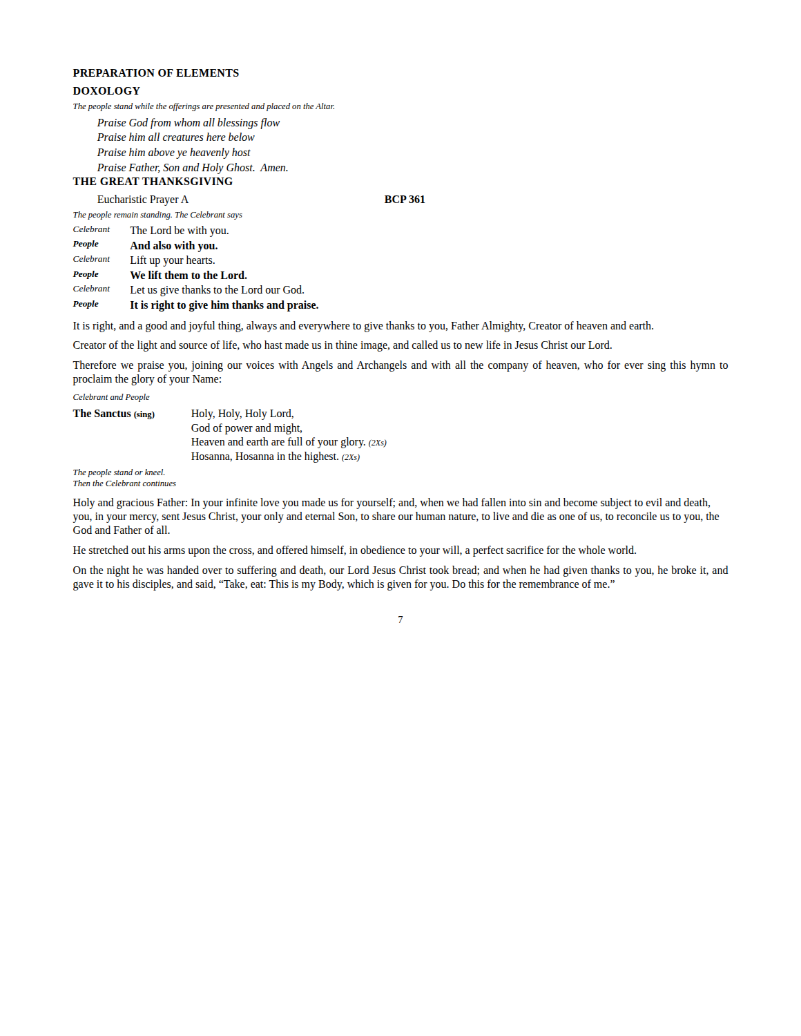PREPARATION OF ELEMENTS
DOXOLOGY
The people stand while the offerings are presented and placed on the Altar.
Praise God from whom all blessings flow
Praise him all creatures here below
Praise him above ye heavenly host
Praise Father, Son and Holy Ghost. Amen.
THE GREAT THANKSGIVING
Eucharistic Prayer A BCP 361
The people remain standing. The Celebrant says
| Celebrant | The Lord be with you. |
| People | And also with you. |
| Celebrant | Lift up your hearts. |
| People | We lift them to the Lord. |
| Celebrant | Let us give thanks to the Lord our God. |
| People | It is right to give him thanks and praise. |
It is right, and a good and joyful thing, always and everywhere to give thanks to you, Father Almighty, Creator of heaven and earth.
Creator of the light and source of life, who hast made us in thine image, and called us to new life in Jesus Christ our Lord.
Therefore we praise you, joining our voices with Angels and Archangels and with all the company of heaven, who for ever sing this hymn to proclaim the glory of your Name:
Celebrant and People
| The Sanctus (sing) | Holy, Holy, Holy Lord, |
| | God of power and might, |
| | Heaven and earth are full of your glory. (2Xs) |
| | Hosanna, Hosanna in the highest . (2Xs) |
The people stand or kneel.
Then the Celebrant continues
Holy and gracious Father: In your infinite love you made us for yourself; and, when we had fallen into sin and become subject to evil and death, you, in your mercy, sent Jesus Christ, your only and eternal Son, to share our human nature, to live and die as one of us, to reconcile us to you, the God and Father of all.
He stretched out his arms upon the cross, and offered himself, in obedience to your will, a perfect sacrifice for the whole world.
On the night he was handed over to suffering and death, our Lord Jesus Christ took bread; and when he had given thanks to you, he broke it, and gave it to his disciples, and said, “Take, eat: This is my Body, which is given for you. Do this for the remembrance of me.”
7